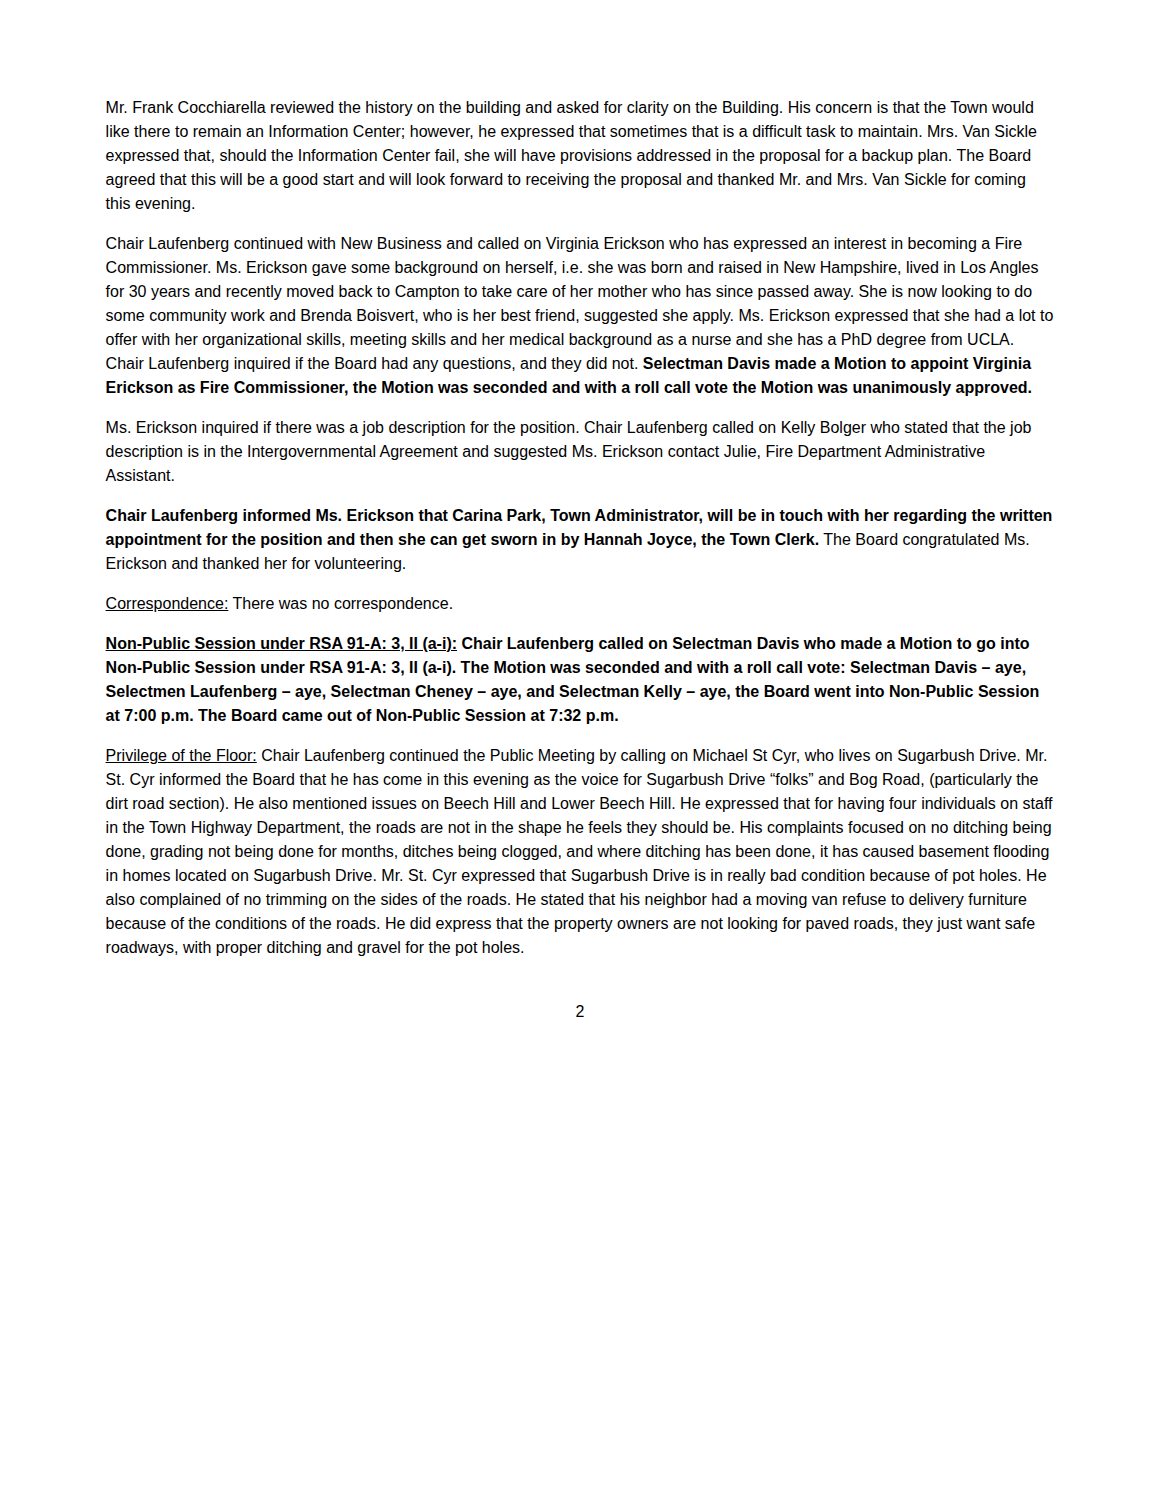Mr. Frank Cocchiarella reviewed the history on the building and asked for clarity on the Building. His concern is that the Town would like there to remain an Information Center; however, he expressed that sometimes that is a difficult task to maintain. Mrs. Van Sickle expressed that, should the Information Center fail, she will have provisions addressed in the proposal for a backup plan. The Board agreed that this will be a good start and will look forward to receiving the proposal and thanked Mr. and Mrs. Van Sickle for coming this evening.
Chair Laufenberg continued with New Business and called on Virginia Erickson who has expressed an interest in becoming a Fire Commissioner. Ms. Erickson gave some background on herself, i.e. she was born and raised in New Hampshire, lived in Los Angles for 30 years and recently moved back to Campton to take care of her mother who has since passed away. She is now looking to do some community work and Brenda Boisvert, who is her best friend, suggested she apply. Ms. Erickson expressed that she had a lot to offer with her organizational skills, meeting skills and her medical background as a nurse and she has a PhD degree from UCLA. Chair Laufenberg inquired if the Board had any questions, and they did not. Selectman Davis made a Motion to appoint Virginia Erickson as Fire Commissioner, the Motion was seconded and with a roll call vote the Motion was unanimously approved.
Ms. Erickson inquired if there was a job description for the position. Chair Laufenberg called on Kelly Bolger who stated that the job description is in the Intergovernmental Agreement and suggested Ms. Erickson contact Julie, Fire Department Administrative Assistant.
Chair Laufenberg informed Ms. Erickson that Carina Park, Town Administrator, will be in touch with her regarding the written appointment for the position and then she can get sworn in by Hannah Joyce, the Town Clerk. The Board congratulated Ms. Erickson and thanked her for volunteering.
Correspondence: There was no correspondence.
Non-Public Session under RSA 91-A: 3, II (a-i): Chair Laufenberg called on Selectman Davis who made a Motion to go into Non-Public Session under RSA 91-A: 3, II (a-i). The Motion was seconded and with a roll call vote: Selectman Davis – aye, Selectmen Laufenberg – aye, Selectman Cheney – aye, and Selectman Kelly – aye, the Board went into Non-Public Session at 7:00 p.m. The Board came out of Non-Public Session at 7:32 p.m.
Privilege of the Floor: Chair Laufenberg continued the Public Meeting by calling on Michael St Cyr, who lives on Sugarbush Drive. Mr. St. Cyr informed the Board that he has come in this evening as the voice for Sugarbush Drive “folks” and Bog Road, (particularly the dirt road section). He also mentioned issues on Beech Hill and Lower Beech Hill. He expressed that for having four individuals on staff in the Town Highway Department, the roads are not in the shape he feels they should be. His complaints focused on no ditching being done, grading not being done for months, ditches being clogged, and where ditching has been done, it has caused basement flooding in homes located on Sugarbush Drive. Mr. St. Cyr expressed that Sugarbush Drive is in really bad condition because of pot holes. He also complained of no trimming on the sides of the roads. He stated that his neighbor had a moving van refuse to delivery furniture because of the conditions of the roads. He did express that the property owners are not looking for paved roads, they just want safe roadways, with proper ditching and gravel for the pot holes.
2